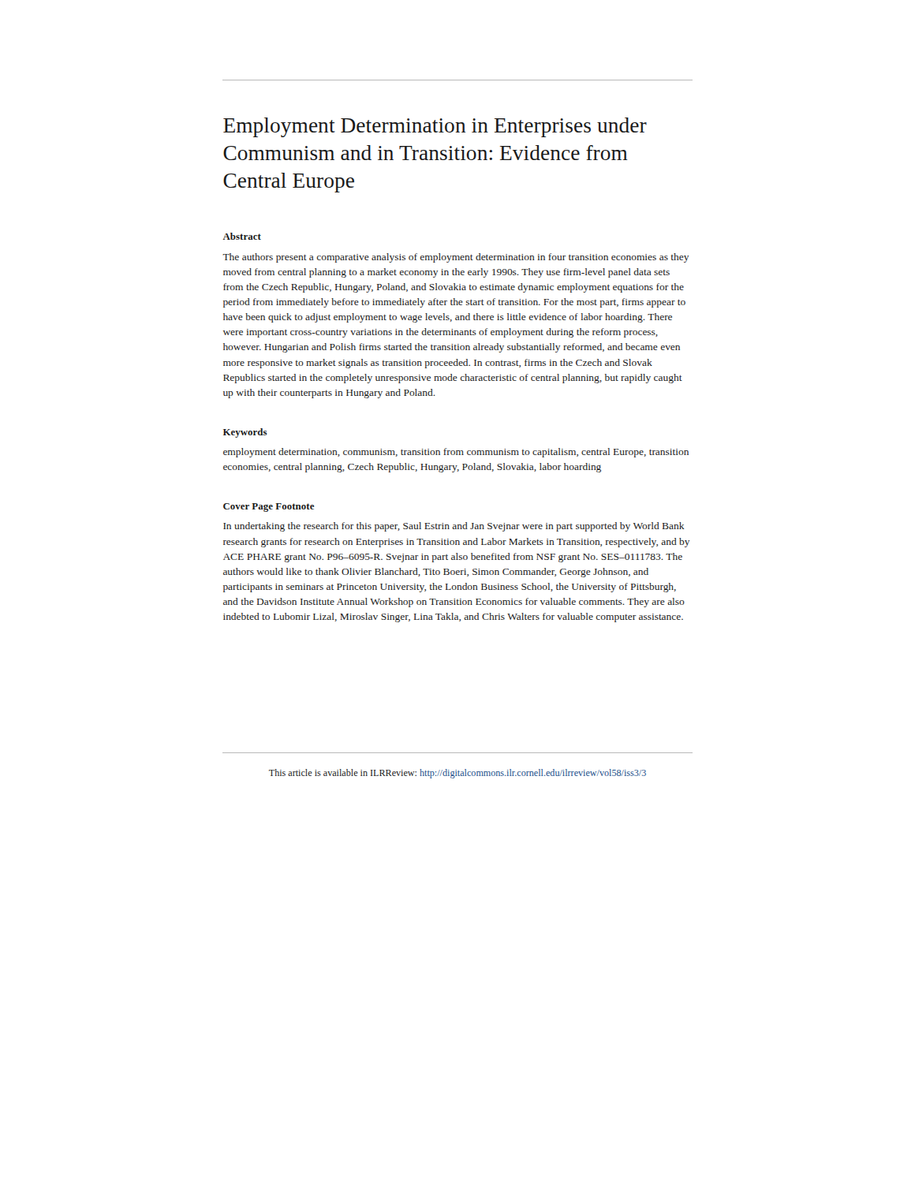Employment Determination in Enterprises under Communism and in Transition: Evidence from Central Europe
Abstract
The authors present a comparative analysis of employment determination in four transition economies as they moved from central planning to a market economy in the early 1990s. They use firm-level panel data sets from the Czech Republic, Hungary, Poland, and Slovakia to estimate dynamic employment equations for the period from immediately before to immediately after the start of transition. For the most part, firms appear to have been quick to adjust employment to wage levels, and there is little evidence of labor hoarding. There were important cross-country variations in the determinants of employment during the reform process, however. Hungarian and Polish firms started the transition already substantially reformed, and became even more responsive to market signals as transition proceeded. In contrast, firms in the Czech and Slovak Republics started in the completely unresponsive mode characteristic of central planning, but rapidly caught up with their counterparts in Hungary and Poland.
Keywords
employment determination, communism, transition from communism to capitalism, central Europe, transition economies, central planning, Czech Republic, Hungary, Poland, Slovakia, labor hoarding
Cover Page Footnote
In undertaking the research for this paper, Saul Estrin and Jan Svejnar were in part supported by World Bank research grants for research on Enterprises in Transition and Labor Markets in Transition, respectively, and by ACE PHARE grant No. P96–6095-R. Svejnar in part also benefited from NSF grant No. SES–0111783. The authors would like to thank Olivier Blanchard, Tito Boeri, Simon Commander, George Johnson, and participants in seminars at Princeton University, the London Business School, the University of Pittsburgh, and the Davidson Institute Annual Workshop on Transition Economics for valuable comments. They are also indebted to Lubomir Lizal, Miroslav Singer, Lina Takla, and Chris Walters for valuable computer assistance.
This article is available in ILRReview: http://digitalcommons.ilr.cornell.edu/ilrreview/vol58/iss3/3